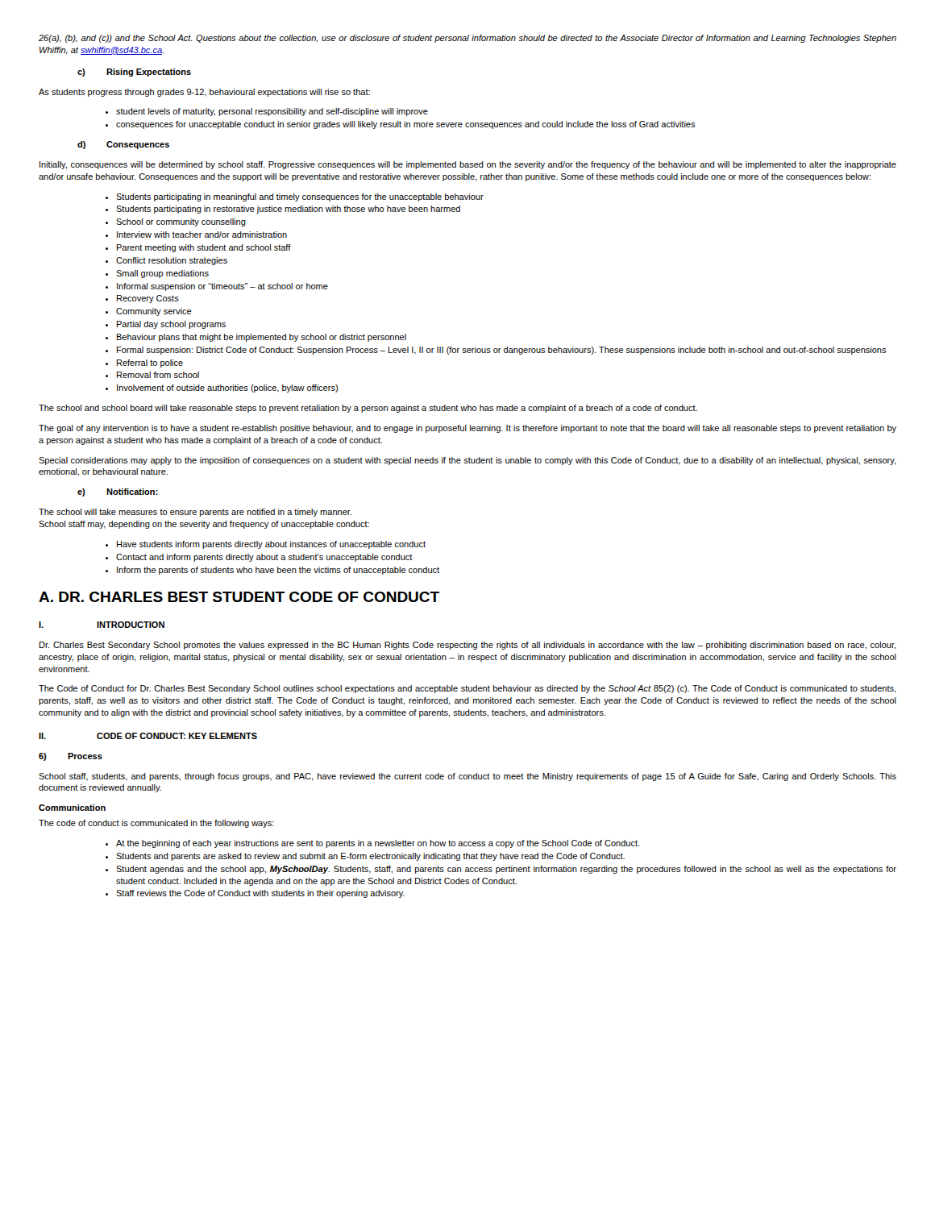26(a), (b), and (c)) and the School Act. Questions about the collection, use or disclosure of student personal information should be directed to the Associate Director of Information and Learning Technologies Stephen Whiffin, at swhiffin@sd43.bc.ca.
c) Rising Expectations
As students progress through grades 9-12, behavioural expectations will rise so that:
student levels of maturity, personal responsibility and self-discipline will improve
consequences for unacceptable conduct in senior grades will likely result in more severe consequences and could include the loss of Grad activities
d) Consequences
Initially, consequences will be determined by school staff. Progressive consequences will be implemented based on the severity and/or the frequency of the behaviour and will be implemented to alter the inappropriate and/or unsafe behaviour. Consequences and the support will be preventative and restorative wherever possible, rather than punitive. Some of these methods could include one or more of the consequences below:
Students participating in meaningful and timely consequences for the unacceptable behaviour
Students participating in restorative justice mediation with those who have been harmed
School or community counselling
Interview with teacher and/or administration
Parent meeting with student and school staff
Conflict resolution strategies
Small group mediations
Informal suspension or “timeouts” – at school or home
Recovery Costs
Community service
Partial day school programs
Behaviour plans that might be implemented by school or district personnel
Formal suspension: District Code of Conduct: Suspension Process – Level I, II or III (for serious or dangerous behaviours). These suspensions include both in-school and out-of-school suspensions
Referral to police
Removal from school
Involvement of outside authorities (police, bylaw officers)
The school and school board will take reasonable steps to prevent retaliation by a person against a student who has made a complaint of a breach of a code of conduct.
The goal of any intervention is to have a student re-establish positive behaviour, and to engage in purposeful learning. It is therefore important to note that the board will take all reasonable steps to prevent retaliation by a person against a student who has made a complaint of a breach of a code of conduct.
Special considerations may apply to the imposition of consequences on a student with special needs if the student is unable to comply with this Code of Conduct, due to a disability of an intellectual, physical, sensory, emotional, or behavioural nature.
e) Notification:
The school will take measures to ensure parents are notified in a timely manner.
School staff may, depending on the severity and frequency of unacceptable conduct:
Have students inform parents directly about instances of unacceptable conduct
Contact and inform parents directly about a student’s unacceptable conduct
Inform the parents of students who have been the victims of unacceptable conduct
A. DR. CHARLES BEST STUDENT CODE OF CONDUCT
I. INTRODUCTION
Dr. Charles Best Secondary School promotes the values expressed in the BC Human Rights Code respecting the rights of all individuals in accordance with the law – prohibiting discrimination based on race, colour, ancestry, place of origin, religion, marital status, physical or mental disability, sex or sexual orientation – in respect of discriminatory publication and discrimination in accommodation, service and facility in the school environment.
The Code of Conduct for Dr. Charles Best Secondary School outlines school expectations and acceptable student behaviour as directed by the School Act 85(2) (c). The Code of Conduct is communicated to students, parents, staff, as well as to visitors and other district staff. The Code of Conduct is taught, reinforced, and monitored each semester. Each year the Code of Conduct is reviewed to reflect the needs of the school community and to align with the district and provincial school safety initiatives, by a committee of parents, students, teachers, and administrators.
II. CODE OF CONDUCT: KEY ELEMENTS
6) Process
School staff, students, and parents, through focus groups, and PAC, have reviewed the current code of conduct to meet the Ministry requirements of page 15 of A Guide for Safe, Caring and Orderly Schools. This document is reviewed annually.
Communication
The code of conduct is communicated in the following ways:
At the beginning of each year instructions are sent to parents in a newsletter on how to access a copy of the School Code of Conduct.
Students and parents are asked to review and submit an E-form electronically indicating that they have read the Code of Conduct.
Student agendas and the school app, MySchoolDay. Students, staff, and parents can access pertinent information regarding the procedures followed in the school as well as the expectations for student conduct. Included in the agenda and on the app are the School and District Codes of Conduct.
Staff reviews the Code of Conduct with students in their opening advisory.